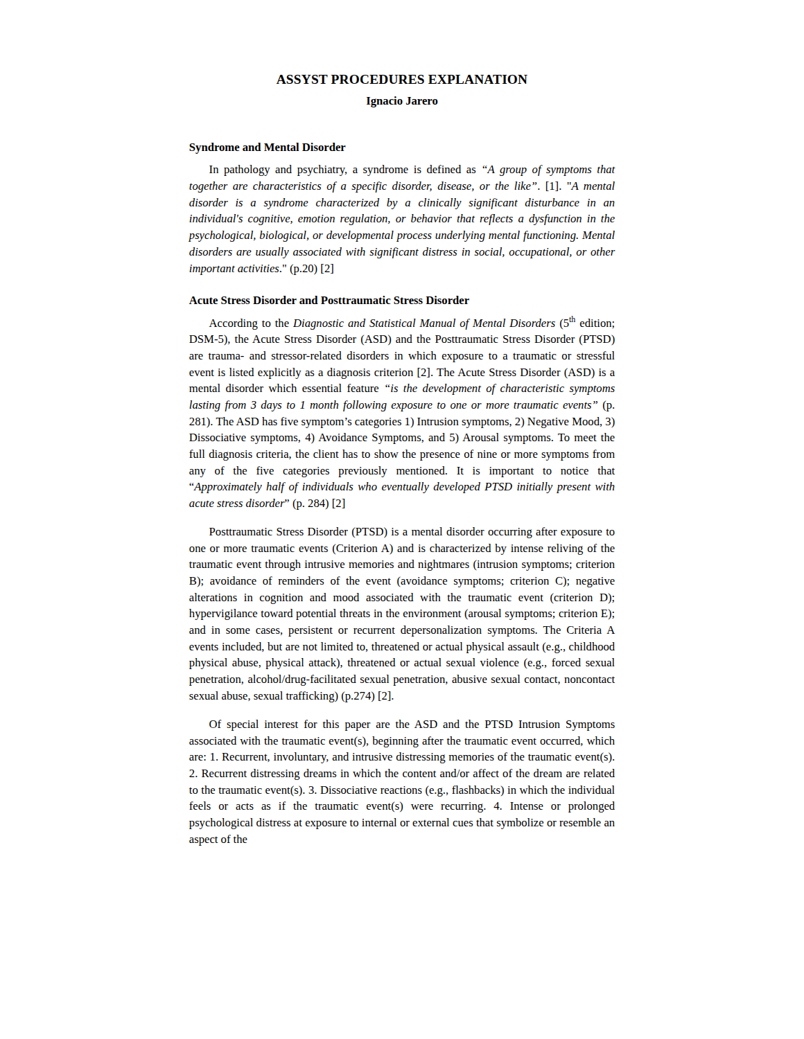ASSYST Procedures Explanation
Ignacio Jarero
Syndrome and Mental Disorder
In pathology and psychiatry, a syndrome is defined as “A group of symptoms that together are characteristics of a specific disorder, disease, or the like”. [1]. "A mental disorder is a syndrome characterized by a clinically significant disturbance in an individual's cognitive, emotion regulation, or behavior that reflects a dysfunction in the psychological, biological, or developmental process underlying mental functioning. Mental disorders are usually associated with significant distress in social, occupational, or other important activities." (p.20) [2]
Acute Stress Disorder and Posttraumatic Stress Disorder
According to the Diagnostic and Statistical Manual of Mental Disorders (5th edition; DSM-5), the Acute Stress Disorder (ASD) and the Posttraumatic Stress Disorder (PTSD) are trauma- and stressor-related disorders in which exposure to a traumatic or stressful event is listed explicitly as a diagnosis criterion [2]. The Acute Stress Disorder (ASD) is a mental disorder which essential feature “is the development of characteristic symptoms lasting from 3 days to 1 month following exposure to one or more traumatic events” (p. 281). The ASD has five symptom’s categories 1) Intrusion symptoms, 2) Negative Mood, 3) Dissociative symptoms, 4) Avoidance Symptoms, and 5) Arousal symptoms. To meet the full diagnosis criteria, the client has to show the presence of nine or more symptoms from any of the five categories previously mentioned. It is important to notice that “Approximately half of individuals who eventually developed PTSD initially present with acute stress disorder” (p. 284) [2]
Posttraumatic Stress Disorder (PTSD) is a mental disorder occurring after exposure to one or more traumatic events (Criterion A) and is characterized by intense reliving of the traumatic event through intrusive memories and nightmares (intrusion symptoms; criterion B); avoidance of reminders of the event (avoidance symptoms; criterion C); negative alterations in cognition and mood associated with the traumatic event (criterion D); hypervigilance toward potential threats in the environment (arousal symptoms; criterion E); and in some cases, persistent or recurrent depersonalization symptoms. The Criteria A events included, but are not limited to, threatened or actual physical assault (e.g., childhood physical abuse, physical attack), threatened or actual sexual violence (e.g., forced sexual penetration, alcohol/drug-facilitated sexual penetration, abusive sexual contact, noncontact sexual abuse, sexual trafficking) (p.274) [2].
Of special interest for this paper are the ASD and the PTSD Intrusion Symptoms associated with the traumatic event(s), beginning after the traumatic event occurred, which are: 1. Recurrent, involuntary, and intrusive distressing memories of the traumatic event(s). 2. Recurrent distressing dreams in which the content and/or affect of the dream are related to the traumatic event(s). 3. Dissociative reactions (e.g., flashbacks) in which the individual feels or acts as if the traumatic event(s) were recurring. 4. Intense or prolonged psychological distress at exposure to internal or external cues that symbolize or resemble an aspect of the